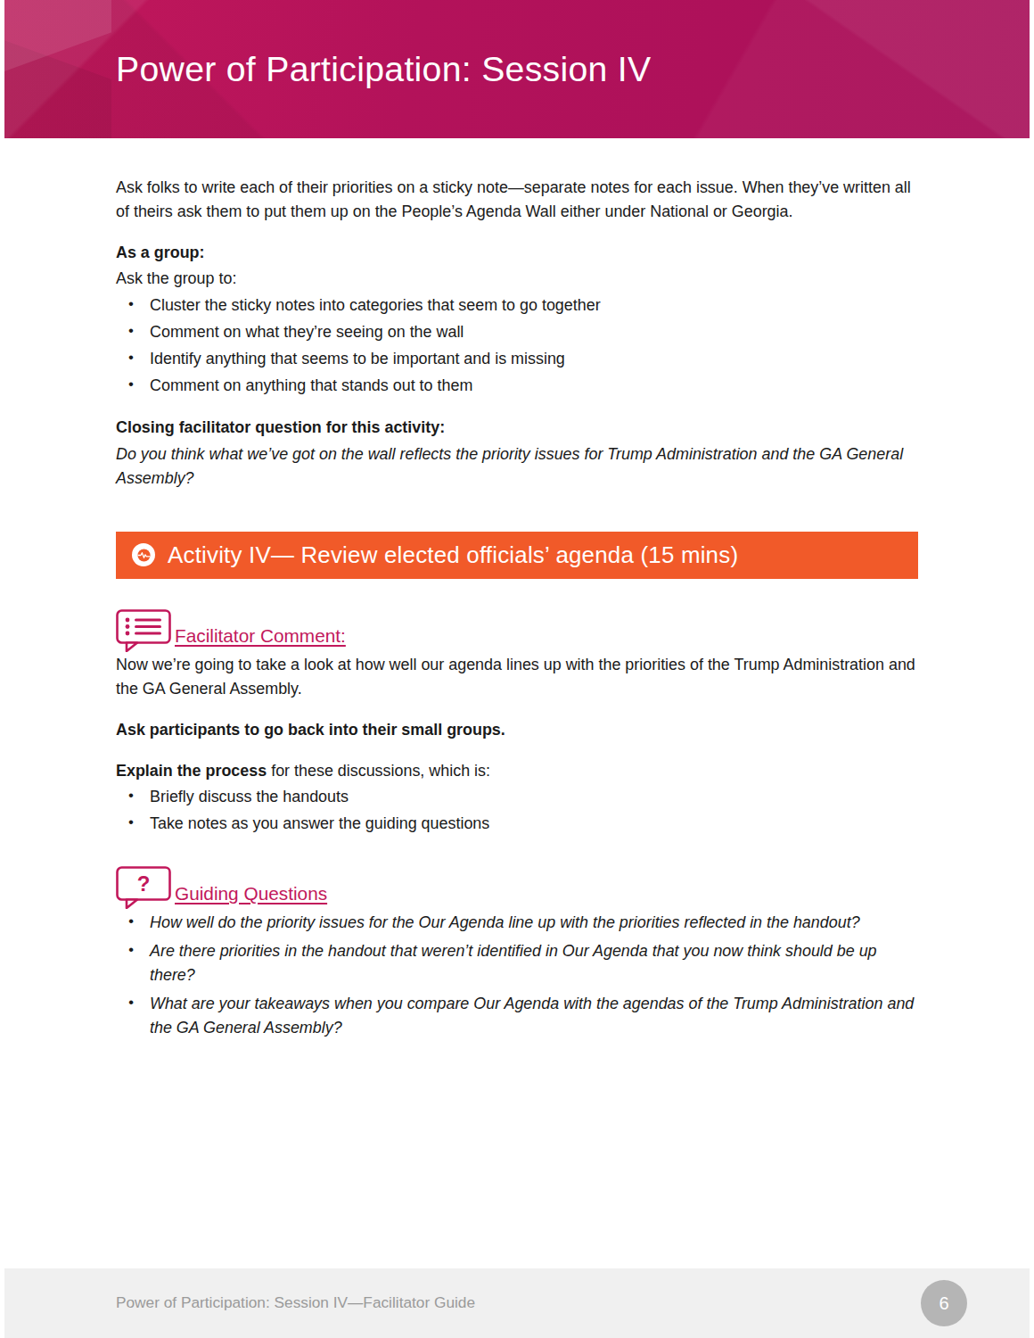Power of Participation: Session IV
Ask folks to write each of their priorities on a sticky note—separate notes for each issue. When they’ve written all of theirs ask them to put them up on the People’s Agenda Wall either under National or Georgia.
As a group:
Ask the group to:
Cluster the sticky notes into categories that seem to go together
Comment on what they’re seeing on the wall
Identify anything that seems to be important and is missing
Comment on anything that stands out to them
Closing facilitator question for this activity:
Do you think what we’ve got on the wall reflects the priority issues for Trump Administration and the GA General Assembly?
Activity IV— Review elected officials’ agenda (15 mins)
Facilitator Comment:
Now we’re going to take a look at how well our agenda lines up with the priorities of the Trump Administration and the GA General Assembly.
Ask participants to go back into their small groups.
Explain the process for these discussions, which is:
Briefly discuss the handouts
Take notes as you answer the guiding questions
? Guiding Questions
How well do the priority issues for the Our Agenda line up with the priorities reflected in the handout?
Are there priorities in the handout that weren’t identified in Our Agenda that you now think should be up there?
What are your takeaways when you compare Our Agenda with the agendas of the Trump Administration and the GA General Assembly?
Power of Participation: Session IV—Facilitator Guide 6